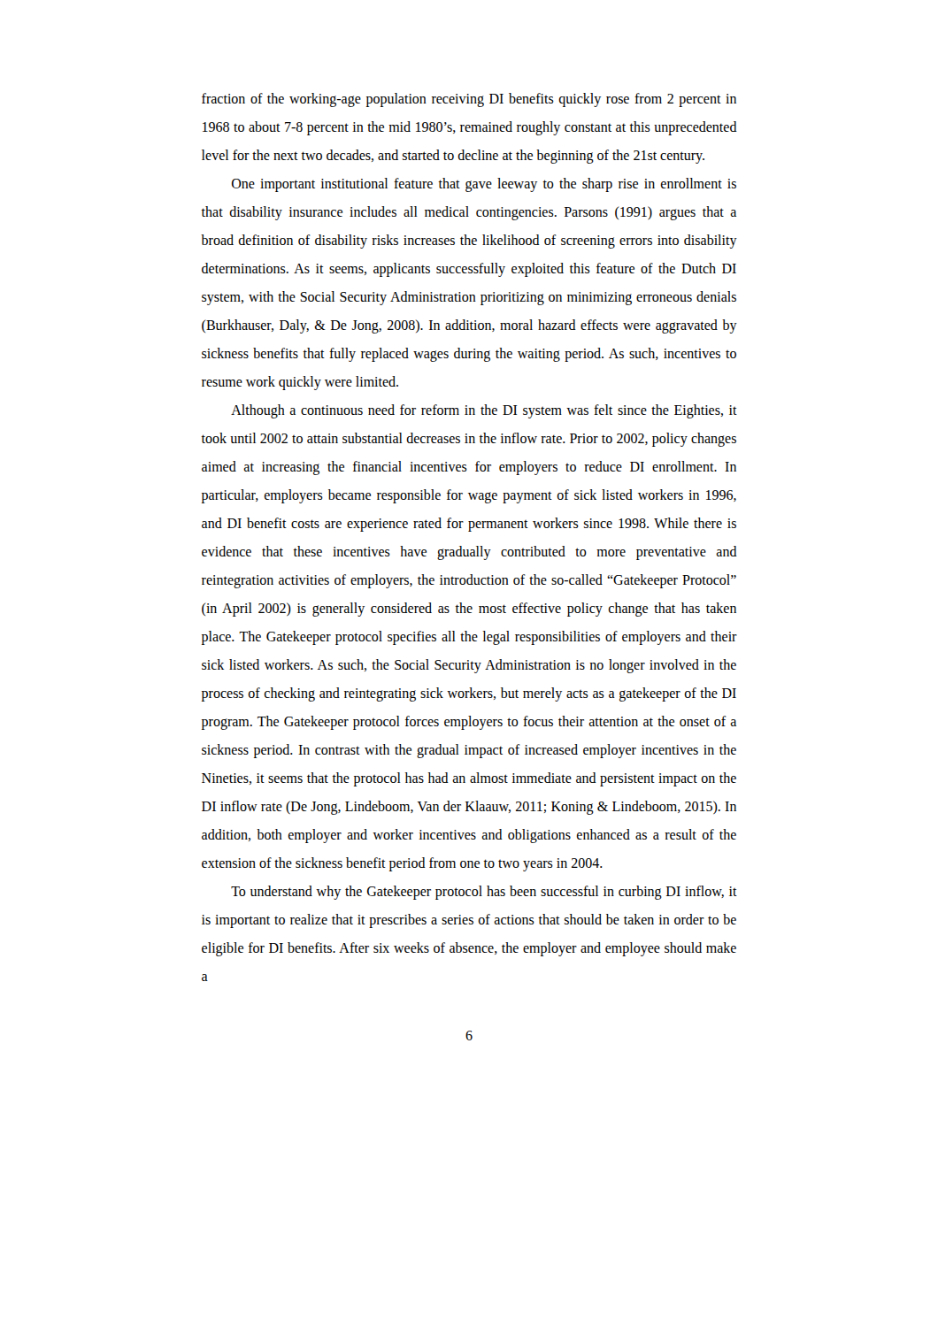fraction of the working-age population receiving DI benefits quickly rose from 2 percent in 1968 to about 7-8 percent in the mid 1980’s, remained roughly constant at this unprecedented level for the next two decades, and started to decline at the beginning of the 21st century.
One important institutional feature that gave leeway to the sharp rise in enrollment is that disability insurance includes all medical contingencies. Parsons (1991) argues that a broad definition of disability risks increases the likelihood of screening errors into disability determinations. As it seems, applicants successfully exploited this feature of the Dutch DI system, with the Social Security Administration prioritizing on minimizing erroneous denials (Burkhauser, Daly, & De Jong, 2008). In addition, moral hazard effects were aggravated by sickness benefits that fully replaced wages during the waiting period. As such, incentives to resume work quickly were limited.
Although a continuous need for reform in the DI system was felt since the Eighties, it took until 2002 to attain substantial decreases in the inflow rate. Prior to 2002, policy changes aimed at increasing the financial incentives for employers to reduce DI enrollment. In particular, employers became responsible for wage payment of sick listed workers in 1996, and DI benefit costs are experience rated for permanent workers since 1998. While there is evidence that these incentives have gradually contributed to more preventative and reintegration activities of employers, the introduction of the so-called “Gatekeeper Protocol” (in April 2002) is generally considered as the most effective policy change that has taken place. The Gatekeeper protocol specifies all the legal responsibilities of employers and their sick listed workers. As such, the Social Security Administration is no longer involved in the process of checking and reintegrating sick workers, but merely acts as a gatekeeper of the DI program. The Gatekeeper protocol forces employers to focus their attention at the onset of a sickness period. In contrast with the gradual impact of increased employer incentives in the Nineties, it seems that the protocol has had an almost immediate and persistent impact on the DI inflow rate (De Jong, Lindeboom, Van der Klaauw, 2011; Koning & Lindeboom, 2015). In addition, both employer and worker incentives and obligations enhanced as a result of the extension of the sickness benefit period from one to two years in 2004.
To understand why the Gatekeeper protocol has been successful in curbing DI inflow, it is important to realize that it prescribes a series of actions that should be taken in order to be eligible for DI benefits. After six weeks of absence, the employer and employee should make a
6